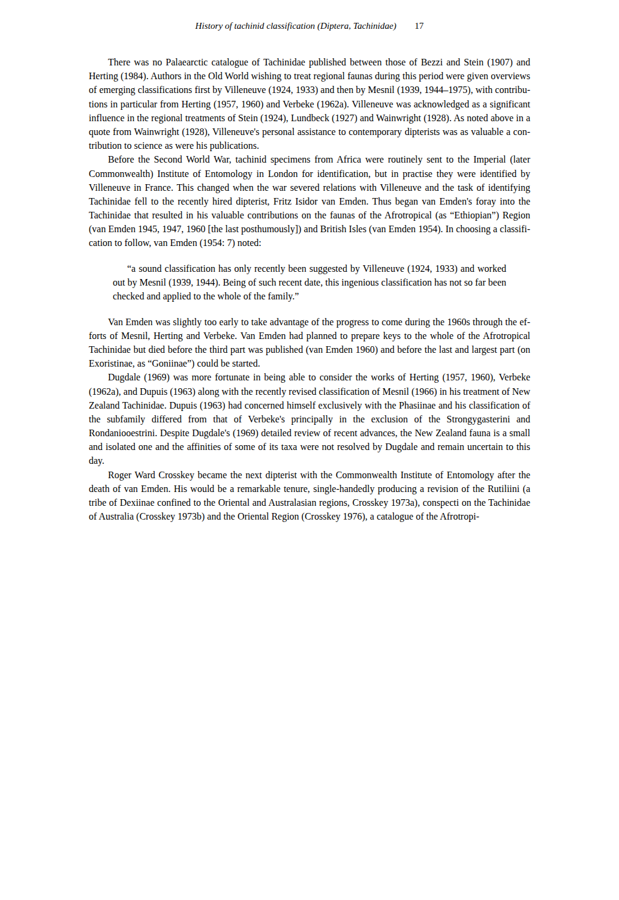History of tachinid classification (Diptera, Tachinidae) 17
There was no Palaearctic catalogue of Tachinidae published between those of Bezzi and Stein (1907) and Herting (1984). Authors in the Old World wishing to treat regional faunas during this period were given overviews of emerging classifications first by Villeneuve (1924, 1933) and then by Mesnil (1939, 1944–1975), with contributions in particular from Herting (1957, 1960) and Verbeke (1962a). Villeneuve was acknowledged as a significant influence in the regional treatments of Stein (1924), Lundbeck (1927) and Wainwright (1928). As noted above in a quote from Wainwright (1928), Villeneuve's personal assistance to contemporary dipterists was as valuable a contribution to science as were his publications.
Before the Second World War, tachinid specimens from Africa were routinely sent to the Imperial (later Commonwealth) Institute of Entomology in London for identification, but in practise they were identified by Villeneuve in France. This changed when the war severed relations with Villeneuve and the task of identifying Tachinidae fell to the recently hired dipterist, Fritz Isidor van Emden. Thus began van Emden's foray into the Tachinidae that resulted in his valuable contributions on the faunas of the Afrotropical (as “Ethiopian”) Region (van Emden 1945, 1947, 1960 [the last posthumously]) and British Isles (van Emden 1954). In choosing a classification to follow, van Emden (1954: 7) noted:
“a sound classification has only recently been suggested by Villeneuve (1924, 1933) and worked out by Mesnil (1939, 1944). Being of such recent date, this ingenious classification has not so far been checked and applied to the whole of the family.”
Van Emden was slightly too early to take advantage of the progress to come during the 1960s through the efforts of Mesnil, Herting and Verbeke. Van Emden had planned to prepare keys to the whole of the Afrotropical Tachinidae but died before the third part was published (van Emden 1960) and before the last and largest part (on Exoristinae, as “Goniinae”) could be started.
Dugdale (1969) was more fortunate in being able to consider the works of Herting (1957, 1960), Verbeke (1962a), and Dupuis (1963) along with the recently revised classification of Mesnil (1966) in his treatment of New Zealand Tachinidae. Dupuis (1963) had concerned himself exclusively with the Phasiinae and his classification of the subfamily differed from that of Verbeke's principally in the exclusion of the Strongygasterini and Rondaniooestrini. Despite Dugdale's (1969) detailed review of recent advances, the New Zealand fauna is a small and isolated one and the affinities of some of its taxa were not resolved by Dugdale and remain uncertain to this day.
Roger Ward Crosskey became the next dipterist with the Commonwealth Institute of Entomology after the death of van Emden. His would be a remarkable tenure, single-handedly producing a revision of the Rutiliini (a tribe of Dexiinae confined to the Oriental and Australasian regions, Crosskey 1973a), conspecti on the Tachinidae of Australia (Crosskey 1973b) and the Oriental Region (Crosskey 1976), a catalogue of the Afrotropi-